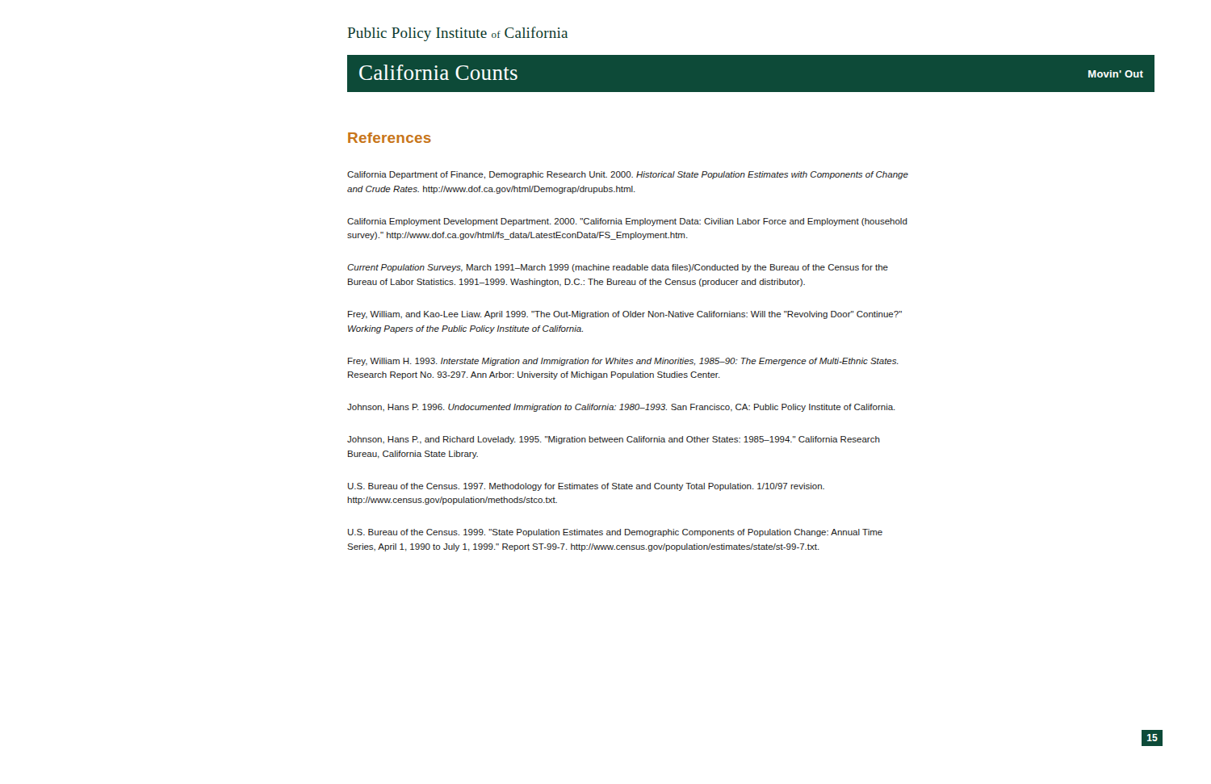Public Policy Institute of California
California Counts
Movin' Out
References
California Department of Finance, Demographic Research Unit. 2000. Historical State Population Estimates with Components of Change and Crude Rates. http://www.dof.ca.gov/html/Demograp/drupubs.html.
California Employment Development Department. 2000. "California Employment Data: Civilian Labor Force and Employment (household survey)." http://www.dof.ca.gov/html/fs_data/LatestEconData/FS_Employment.htm.
Current Population Surveys, March 1991–March 1999 (machine readable data files)/Conducted by the Bureau of the Census for the Bureau of Labor Statistics. 1991–1999. Washington, D.C.: The Bureau of the Census (producer and distributor).
Frey, William, and Kao-Lee Liaw. April 1999. "The Out-Migration of Older Non-Native Californians: Will the "Revolving Door" Continue?" Working Papers of the Public Policy Institute of California.
Frey, William H. 1993. Interstate Migration and Immigration for Whites and Minorities, 1985–90: The Emergence of Multi-Ethnic States. Research Report No. 93-297. Ann Arbor: University of Michigan Population Studies Center.
Johnson, Hans P. 1996. Undocumented Immigration to California: 1980–1993. San Francisco, CA: Public Policy Institute of California.
Johnson, Hans P., and Richard Lovelady. 1995. "Migration between California and Other States: 1985–1994." California Research Bureau, California State Library.
U.S. Bureau of the Census. 1997. Methodology for Estimates of State and County Total Population. 1/10/97 revision. http://www.census.gov/population/methods/stco.txt.
U.S. Bureau of the Census. 1999. "State Population Estimates and Demographic Components of Population Change: Annual Time Series, April 1, 1990 to July 1, 1999." Report ST-99-7. http://www.census.gov/population/estimates/state/st-99-7.txt.
15